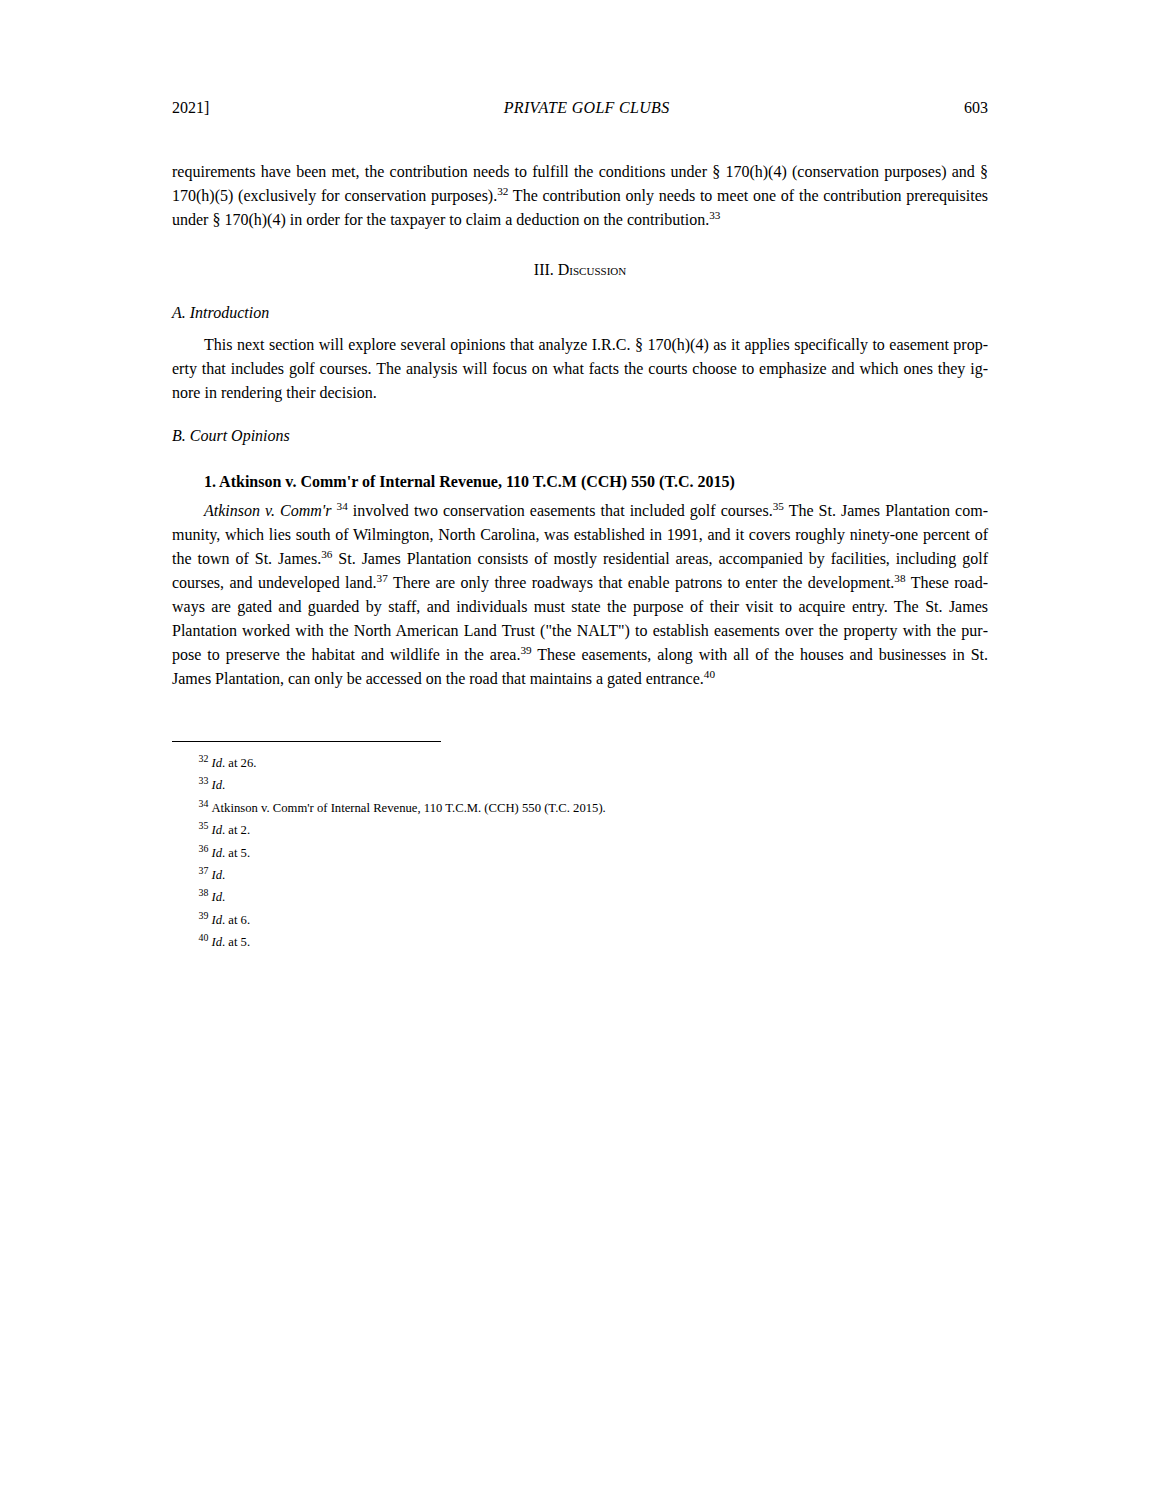2021] PRIVATE GOLF CLUBS 603
requirements have been met, the contribution needs to fulfill the conditions under § 170(h)(4) (conservation purposes) and § 170(h)(5) (exclusively for conservation purposes).32 The contribution only needs to meet one of the contribution prerequisites under § 170(h)(4) in order for the taxpayer to claim a deduction on the contribution.33
III. Discussion
A. Introduction
This next section will explore several opinions that analyze I.R.C. § 170(h)(4) as it applies specifically to easement property that includes golf courses. The analysis will focus on what facts the courts choose to emphasize and which ones they ignore in rendering their decision.
B. Court Opinions
1. Atkinson v. Comm'r of Internal Revenue, 110 T.C.M (CCH) 550 (T.C. 2015)
Atkinson v. Comm'r 34 involved two conservation easements that included golf courses.35 The St. James Plantation community, which lies south of Wilmington, North Carolina, was established in 1991, and it covers roughly ninety-one percent of the town of St. James.36 St. James Plantation consists of mostly residential areas, accompanied by facilities, including golf courses, and undeveloped land.37 There are only three roadways that enable patrons to enter the development.38 These roadways are gated and guarded by staff, and individuals must state the purpose of their visit to acquire entry. The St. James Plantation worked with the North American Land Trust ("the NALT") to establish easements over the property with the purpose to preserve the habitat and wildlife in the area.39 These easements, along with all of the houses and businesses in St. James Plantation, can only be accessed on the road that maintains a gated entrance.40
32 Id. at 26.
33 Id.
34 Atkinson v. Comm'r of Internal Revenue, 110 T.C.M. (CCH) 550 (T.C. 2015).
35 Id. at 2.
36 Id. at 5.
37 Id.
38 Id.
39 Id. at 6.
40 Id. at 5.